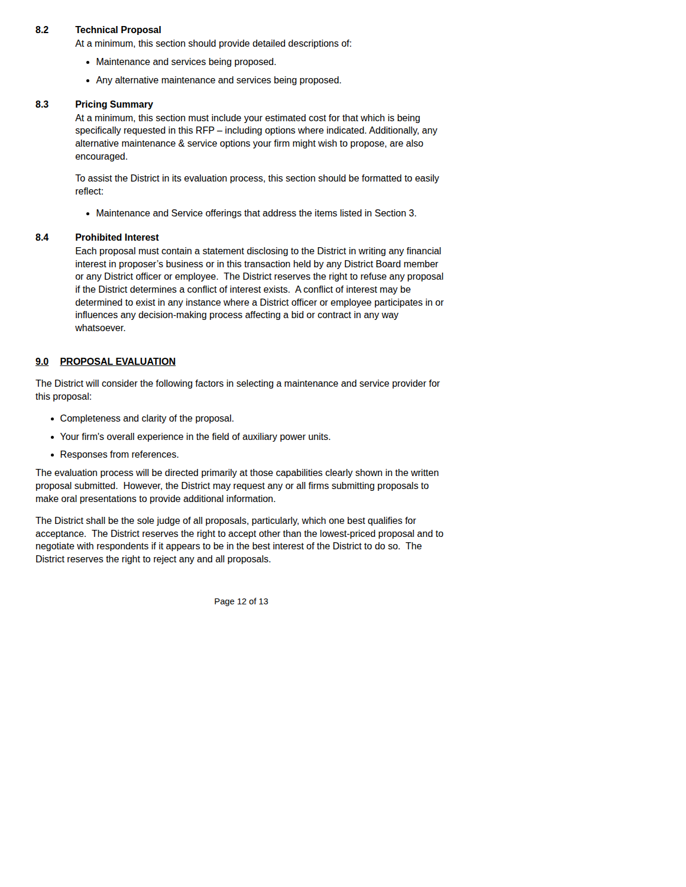8.2 Technical Proposal
At a minimum, this section should provide detailed descriptions of:
Maintenance and services being proposed.
Any alternative maintenance and services being proposed.
8.3 Pricing Summary
At a minimum, this section must include your estimated cost for that which is being specifically requested in this RFP – including options where indicated. Additionally, any alternative maintenance & service options your firm might wish to propose, are also encouraged.
To assist the District in its evaluation process, this section should be formatted to easily reflect:
Maintenance and Service offerings that address the items listed in Section 3.
8.4 Prohibited Interest
Each proposal must contain a statement disclosing to the District in writing any financial interest in proposer’s business or in this transaction held by any District Board member or any District officer or employee. The District reserves the right to refuse any proposal if the District determines a conflict of interest exists. A conflict of interest may be determined to exist in any instance where a District officer or employee participates in or influences any decision-making process affecting a bid or contract in any way whatsoever.
9.0 PROPOSAL EVALUATION
The District will consider the following factors in selecting a maintenance and service provider for this proposal:
Completeness and clarity of the proposal.
Your firm's overall experience in the field of auxiliary power units.
Responses from references.
The evaluation process will be directed primarily at those capabilities clearly shown in the written proposal submitted. However, the District may request any or all firms submitting proposals to make oral presentations to provide additional information.
The District shall be the sole judge of all proposals, particularly, which one best qualifies for acceptance. The District reserves the right to accept other than the lowest-priced proposal and to negotiate with respondents if it appears to be in the best interest of the District to do so. The District reserves the right to reject any and all proposals.
Page 12 of 13